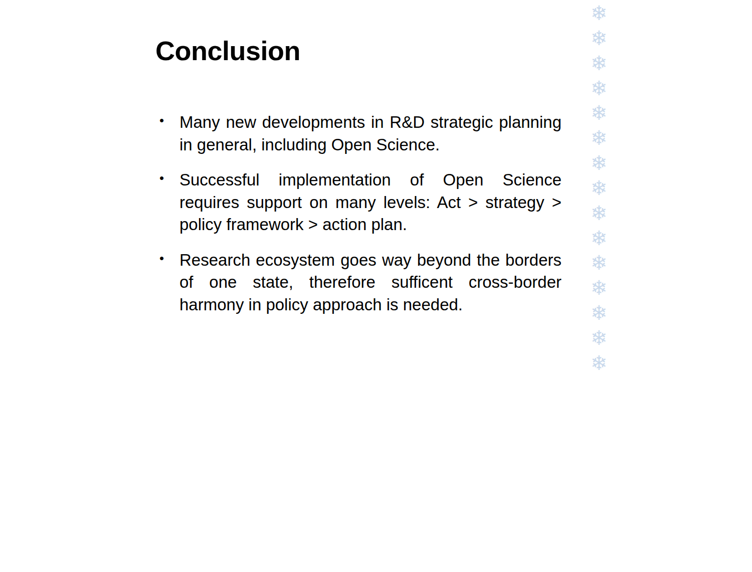Conclusion
Many new developments in R&D strategic planning in general, including Open Science.
Successful implementation of Open Science requires support on many levels: Act > strategy > policy framework > action plan.
Research ecosystem goes way beyond the borders of one state, therefore sufficent cross-border harmony in policy approach is needed.
❄ ❄ ❄ ❄ ❄ ❄ ❄ ❄ ❄ ❄ ❄ ❄ ❄ ❄ ❄